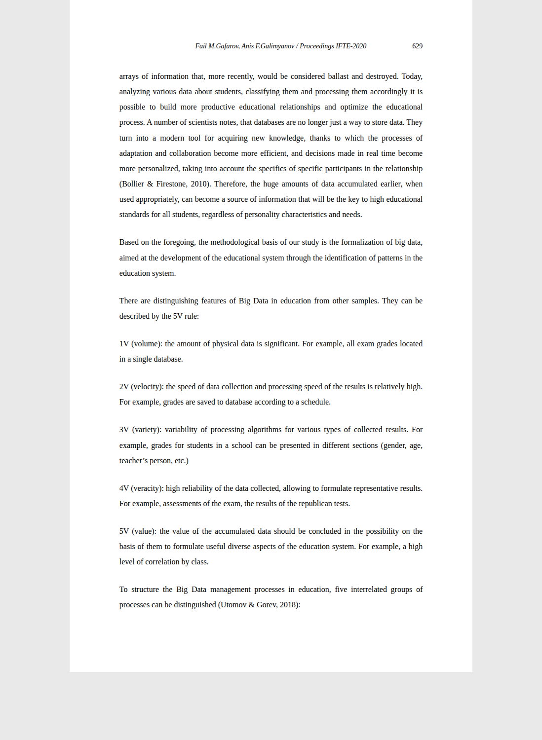Fail M.Gafarov, Anis F.Galimyanov / Proceedings IFTE-2020 629
arrays of information that, more recently, would be considered ballast and destroyed. Today, analyzing various data about students, classifying them and processing them accordingly it is possible to build more productive educational relationships and optimize the educational process. A number of scientists notes, that databases are no longer just a way to store data. They turn into a modern tool for acquiring new knowledge, thanks to which the processes of adaptation and collaboration become more efficient, and decisions made in real time become more personalized, taking into account the specifics of specific participants in the relationship (Bollier & Firestone, 2010). Therefore, the huge amounts of data accumulated earlier, when used appropriately, can become a source of information that will be the key to high educational standards for all students, regardless of personality characteristics and needs.
Based on the foregoing, the methodological basis of our study is the formalization of big data, aimed at the development of the educational system through the identification of patterns in the education system.
There are distinguishing features of Big Data in education from other samples. They can be described by the 5V rule:
1V (volume): the amount of physical data is significant. For example, all exam grades located in a single database.
2V (velocity): the speed of data collection and processing speed of the results is relatively high. For example, grades are saved to database according to a schedule.
3V (variety): variability of processing algorithms for various types of collected results. For example, grades for students in a school can be presented in different sections (gender, age, teacher’s person, etc.)
4V (veracity): high reliability of the data collected, allowing to formulate representative results. For example, assessments of the exam, the results of the republican tests.
5V (value): the value of the accumulated data should be concluded in the possibility on the basis of them to formulate useful diverse aspects of the education system. For example, a high level of correlation by class.
To structure the Big Data management processes in education, five interrelated groups of processes can be distinguished (Utomov & Gorev, 2018):